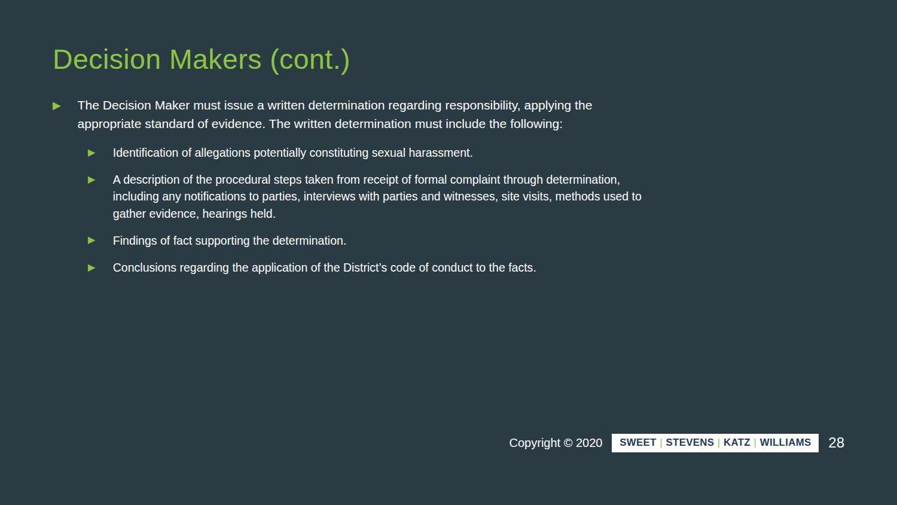Decision Makers (cont.)
The Decision Maker must issue a written determination regarding responsibility, applying the appropriate standard of evidence. The written determination must include the following:
Identification of allegations potentially constituting sexual harassment.
A description of the procedural steps taken from receipt of formal complaint through determination, including any notifications to parties, interviews with parties and witnesses, site visits, methods used to gather evidence, hearings held.
Findings of fact supporting the determination.
Conclusions regarding the application of the District’s code of conduct to the facts.
Copyright © 2020 SWEET|STEVENS|KATZ|WILLIAMS 28